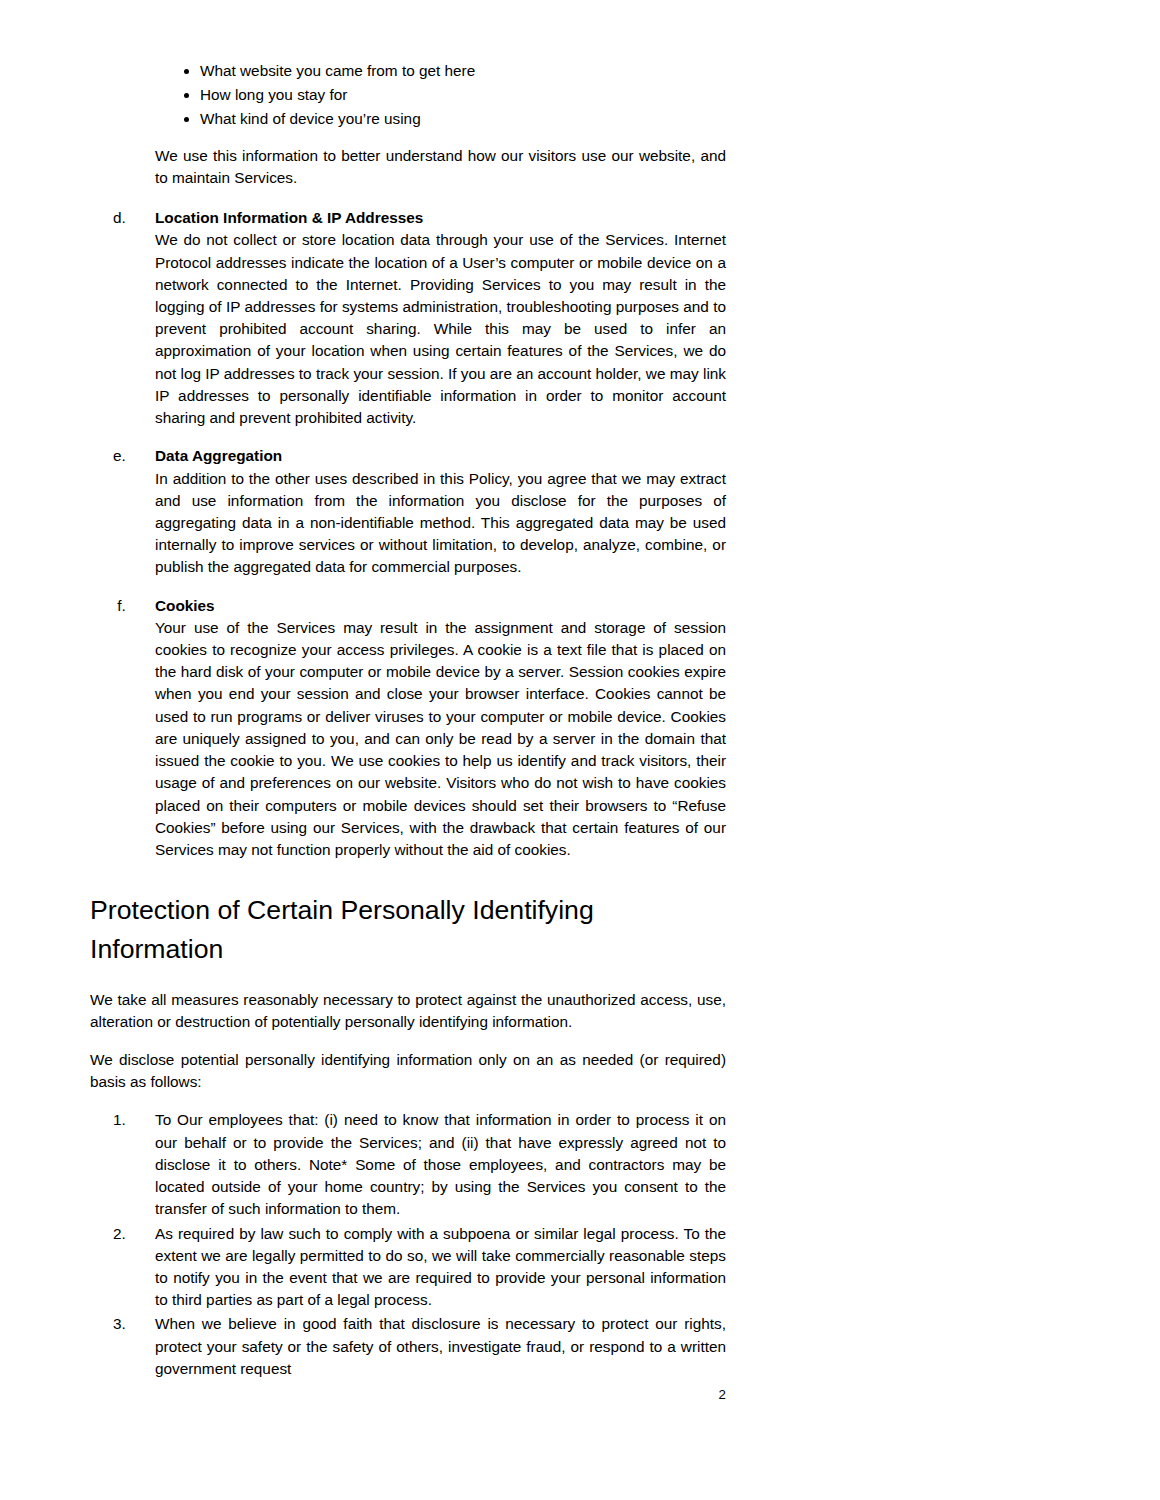What website you came from to get here
How long you stay for
What kind of device you’re using
We use this information to better understand how our visitors use our website, and to maintain Services.
Location Information & IP Addresses
We do not collect or store location data through your use of the Services. Internet Protocol addresses indicate the location of a User’s computer or mobile device on a network connected to the Internet. Providing Services to you may result in the logging of IP addresses for systems administration, troubleshooting purposes and to prevent prohibited account sharing. While this may be used to infer an approximation of your location when using certain features of the Services, we do not log IP addresses to track your session. If you are an account holder, we may link IP addresses to personally identifiable information in order to monitor account sharing and prevent prohibited activity.
Data Aggregation
In addition to the other uses described in this Policy, you agree that we may extract and use information from the information you disclose for the purposes of aggregating data in a non-identifiable method. This aggregated data may be used internally to improve services or without limitation, to develop, analyze, combine, or publish the aggregated data for commercial purposes.
Cookies
Your use of the Services may result in the assignment and storage of session cookies to recognize your access privileges. A cookie is a text file that is placed on the hard disk of your computer or mobile device by a server. Session cookies expire when you end your session and close your browser interface. Cookies cannot be used to run programs or deliver viruses to your computer or mobile device. Cookies are uniquely assigned to you, and can only be read by a server in the domain that issued the cookie to you. We use cookies to help us identify and track visitors, their usage of and preferences on our website. Visitors who do not wish to have cookies placed on their computers or mobile devices should set their browsers to “Refuse Cookies” before using our Services, with the drawback that certain features of our Services may not function properly without the aid of cookies.
Protection of Certain Personally Identifying Information
We take all measures reasonably necessary to protect against the unauthorized access, use, alteration or destruction of potentially personally identifying information.
We disclose potential personally identifying information only on an as needed (or required) basis as follows:
To Our employees that: (i) need to know that information in order to process it on our behalf or to provide the Services; and (ii) that have expressly agreed not to disclose it to others. Note* Some of those employees, and contractors may be located outside of your home country; by using the Services you consent to the transfer of such information to them.
As required by law such to comply with a subpoena or similar legal process. To the extent we are legally permitted to do so, we will take commercially reasonable steps to notify you in the event that we are required to provide your personal information to third parties as part of a legal process.
When we believe in good faith that disclosure is necessary to protect our rights, protect your safety or the safety of others, investigate fraud, or respond to a written government request
2